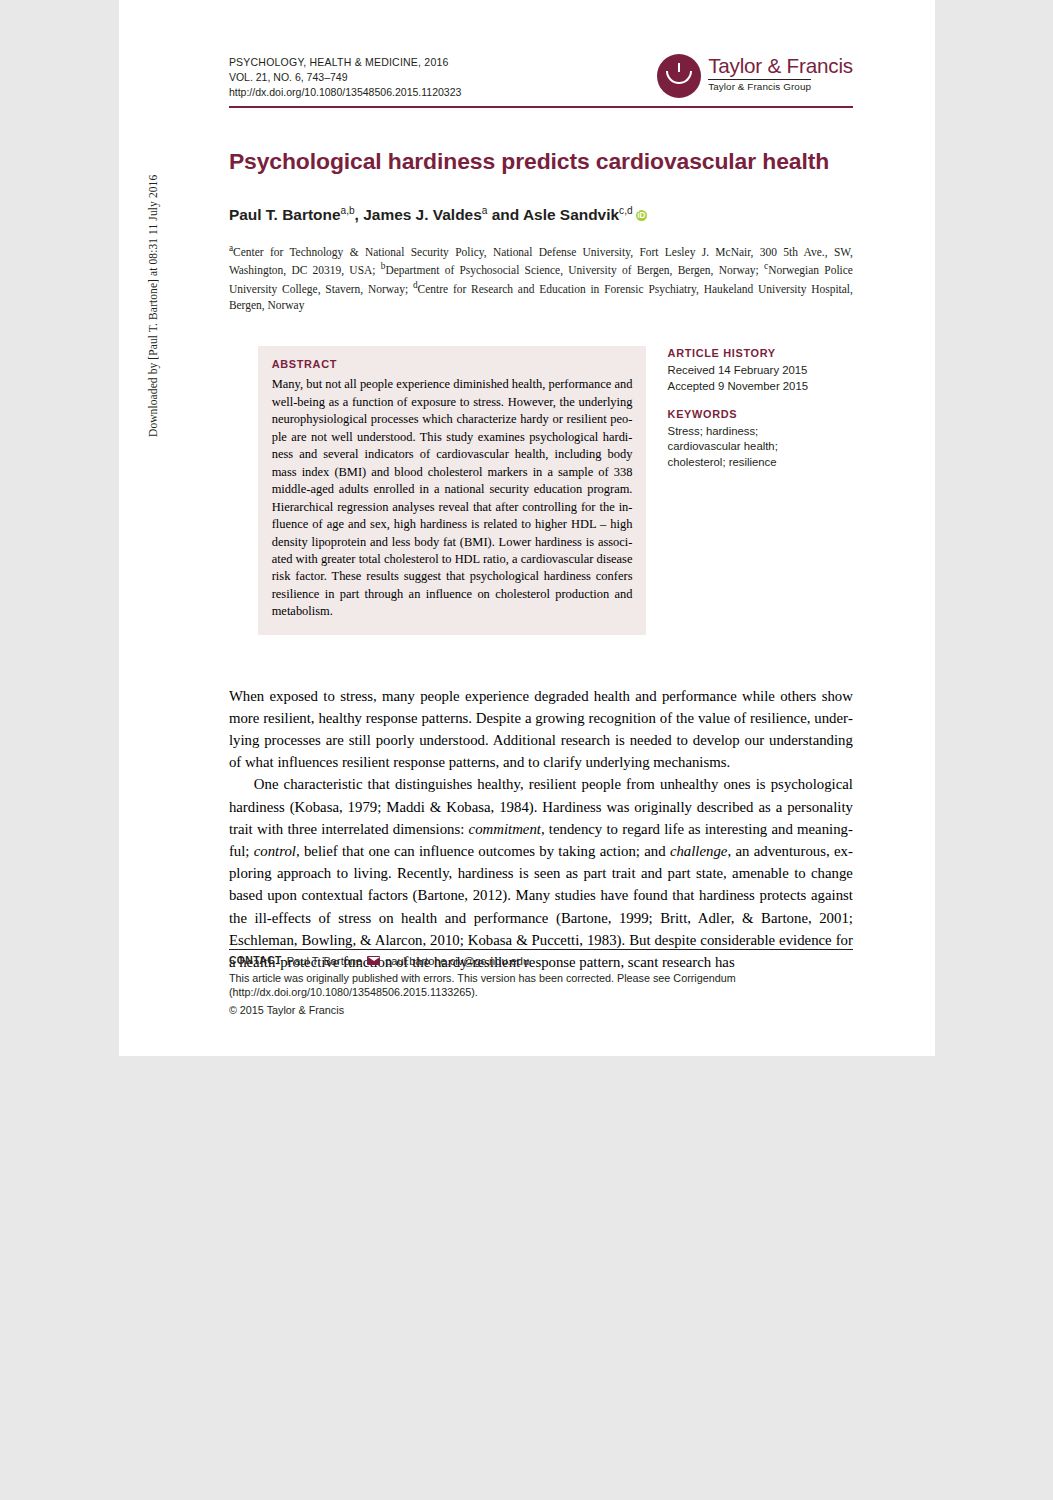Downloaded by [Paul T. Bartone] at 08:31 11 July 2016
PSYCHOLOGY, HEALTH & MEDICINE, 2016
VOL. 21, NO. 6, 743–749
http://dx.doi.org/10.1080/13548506.2015.1120323
Taylor & Francis
Taylor & Francis Group
Psychological hardiness predicts cardiovascular health
Paul T. Bartonea,b, James J. Valdesa and Asle Sandvikc,d
aCenter for Technology & National Security Policy, National Defense University, Fort Lesley J. McNair, 300 5th Ave., SW, Washington, DC 20319, USA; bDepartment of Psychosocial Science, University of Bergen, Bergen, Norway; cNorwegian Police University College, Stavern, Norway; dCentre for Research and Education in Forensic Psychiatry, Haukeland University Hospital, Bergen, Norway
Abstract
Many, but not all people experience diminished health, performance and well-being as a function of exposure to stress. However, the underlying neurophysiological processes which characterize hardy or resilient people are not well understood. This study examines psychological hardiness and several indicators of cardiovascular health, including body mass index (BMI) and blood cholesterol markers in a sample of 338 middle-aged adults enrolled in a national security education program. Hierarchical regression analyses reveal that after controlling for the influence of age and sex, high hardiness is related to higher HDL – high density lipoprotein and less body fat (BMI). Lower hardiness is associated with greater total cholesterol to HDL ratio, a cardiovascular disease risk factor. These results suggest that psychological hardiness confers resilience in part through an influence on cholesterol production and metabolism.
Article History
Received 14 February 2015
Accepted 9 November 2015
Keywords
Stress; hardiness; cardiovascular health; cholesterol; resilience
When exposed to stress, many people experience degraded health and performance while others show more resilient, healthy response patterns. Despite a growing recognition of the value of resilience, underlying processes are still poorly understood. Additional research is needed to develop our understanding of what influences resilient response patterns, and to clarify underlying mechanisms.
One characteristic that distinguishes healthy, resilient people from unhealthy ones is psychological hardiness (Kobasa, 1979; Maddi & Kobasa, 1984). Hardiness was originally described as a personality trait with three interrelated dimensions: commitment, tendency to regard life as interesting and meaningful; control, belief that one can influence outcomes by taking action; and challenge, an adventurous, exploring approach to living. Recently, hardiness is seen as part trait and part state, amenable to change based upon contextual factors (Bartone, 2012). Many studies have found that hardiness protects against the ill-effects of stress on health and performance (Bartone, 1999; Britt, Adler, & Bartone, 2001; Eschleman, Bowling, & Alarcon, 2010; Kobasa & Puccetti, 1983). But despite considerable evidence for a health-protective function of the hardy-resilient response pattern, scant research has
Contact Paul T. Bartone paul.bartone.civ@gc.ndu.edu
This article was originally published with errors. This version has been corrected. Please see Corrigendum (http://dx.doi.org/10.1080/13548506.2015.1133265).
© 2015 Taylor & Francis